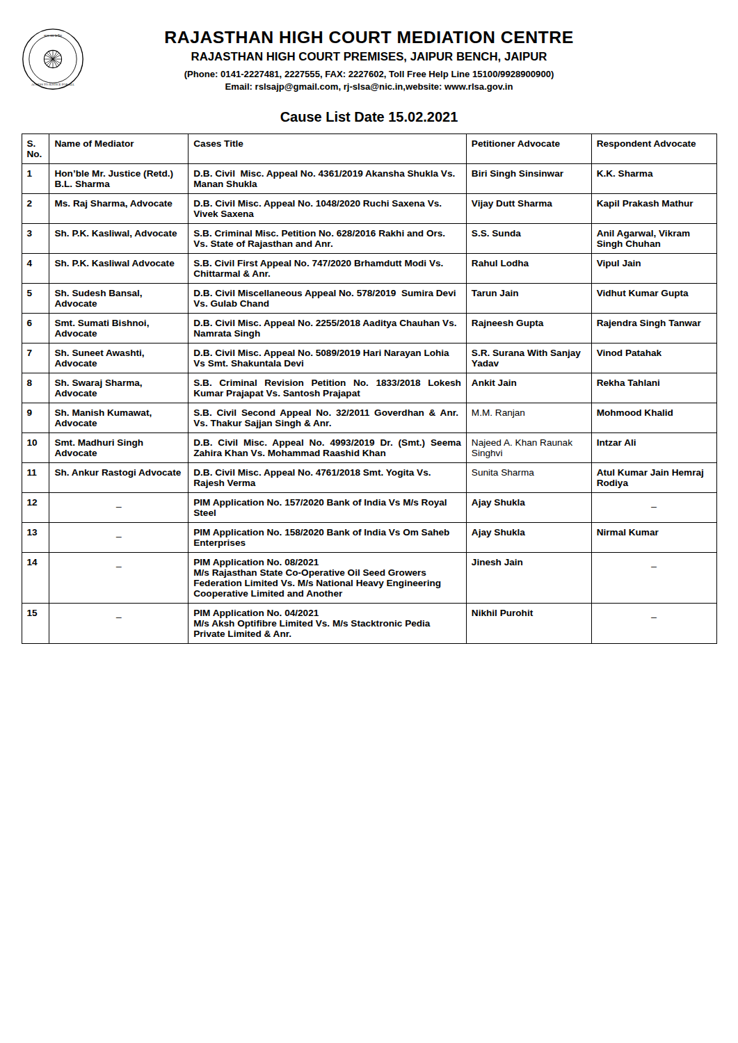RAJASTHAN HIGH COURT MEDIATION CENTRE
RAJASTHAN HIGH COURT PREMISES, JAIPUR BENCH, JAIPUR
(Phone: 0141-2227481, 2227555, FAX: 2227602, Toll Free Help Line 15100/9928900900)
Email: rslsajp@gmail.com, rj-slsa@nic.in,website: www.rlsa.gov.in
Cause List Date 15.02.2021
| S. No. | Name of Mediator | Cases Title | Petitioner Advocate | Respondent Advocate |
| --- | --- | --- | --- | --- |
| 1 | Hon’ble Mr. Justice (Retd.) B.L. Sharma | D.B. Civil Misc. Appeal No. 4361/2019 Akansha Shukla Vs. Manan Shukla | Biri Singh Sinsinwar | K.K. Sharma |
| 2 | Ms. Raj Sharma, Advocate | D.B. Civil Misc. Appeal No. 1048/2020 Ruchi Saxena Vs. Vivek Saxena | Vijay Dutt Sharma | Kapil Prakash Mathur |
| 3 | Sh. P.K. Kasliwal, Advocate | S.B. Criminal Misc. Petition No. 628/2016 Rakhi and Ors. Vs. State of Rajasthan and Anr. | S.S. Sunda | Anil Agarwal, Vikram Singh Chuhan |
| 4 | Sh. P.K. Kasliwal Advocate | S.B. Civil First Appeal No. 747/2020 Brhamdutt Modi Vs. Chittarmal & Anr. | Rahul Lodha | Vipul Jain |
| 5 | Sh. Sudesh Bansal, Advocate | D.B. Civil Miscellaneous Appeal No. 578/2019 Sumira Devi Vs. Gulab Chand | Tarun Jain | Vidhut Kumar Gupta |
| 6 | Smt. Sumati Bishnoi, Advocate | D.B. Civil Misc. Appeal No. 2255/2018 Aaditya Chauhan Vs. Namrata Singh | Rajneesh Gupta | Rajendra Singh Tanwar |
| 7 | Sh. Suneet Awashti, Advocate | D.B. Civil Misc. Appeal No. 5089/2019 Hari Narayan Lohia Vs Smt. Shakuntala Devi | S.R. Surana With Sanjay Yadav | Vinod Patahak |
| 8 | Sh. Swaraj Sharma, Advocate | S.B. Criminal Revision Petition No. 1833/2018 Lokesh Kumar Prajapat Vs. Santosh Prajapat | Ankit Jain | Rekha Tahlani |
| 9 | Sh. Manish Kumawat, Advocate | S.B. Civil Second Appeal No. 32/2011 Goverdhan & Anr. Vs. Thakur Sajjan Singh & Anr. | M.M. Ranjan | Mohmood Khalid |
| 10 | Smt. Madhuri Singh Advocate | D.B. Civil Misc. Appeal No. 4993/2019 Dr. (Smt.) Seema Zahira Khan Vs. Mohammad Raashid Khan | Najeed A. Khan Raunak Singhvi | Intzar Ali |
| 11 | Sh. Ankur Rastogi Advocate | D.B. Civil Misc. Appeal No. 4761/2018 Smt. Yogita Vs. Rajesh Verma | Sunita Sharma | Atul Kumar Jain Hemraj Rodiya |
| 12 | _ | PIM Application No. 157/2020 Bank of India Vs M/s Royal Steel | Ajay Shukla | _ |
| 13 | _ | PIM Application No. 158/2020 Bank of India Vs Om Saheb Enterprises | Ajay Shukla | Nirmal Kumar |
| 14 | _ | PIM Application No. 08/2021 M/s Rajasthan State Co-Operative Oil Seed Growers Federation Limited Vs. M/s National Heavy Engineering Cooperative Limited and Another | Jinesh Jain | _ |
| 15 | _ | PIM Application No. 04/2021 M/s Aksh Optifibre Limited Vs. M/s Stacktronic Pedia Private Limited & Anr. | Nikhil Purohit | _ |